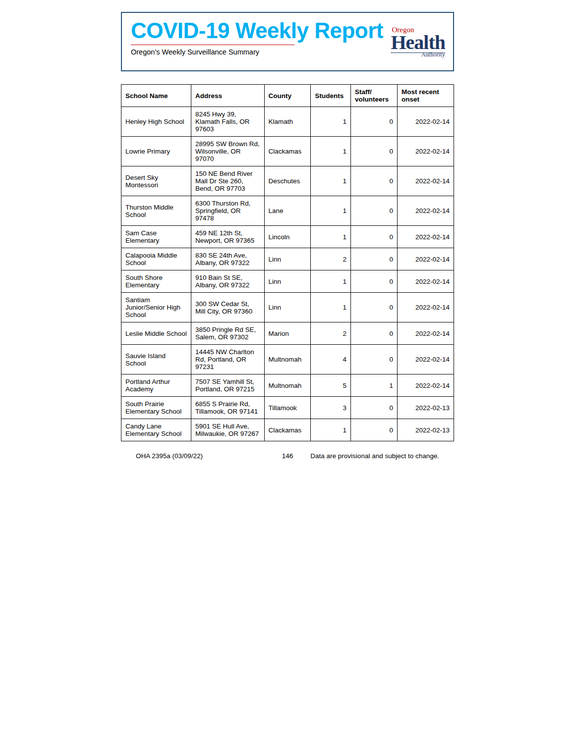COVID-19 Weekly Report
Oregon’s Weekly Surveillance Summary
Oregon
Health
Authority
| School Name | Address | County | Students | Staff/ volunteers | Most recent onset |
| --- | --- | --- | --- | --- | --- |
| Henley High School | 8245 Hwy 39, Klamath Falls, OR 97603 | Klamath | 1 | 0 | 2022-02-14 |
| Lowrie Primary | 28995 SW Brown Rd, Wilsonville, OR 97070 | Clackamas | 1 | 0 | 2022-02-14 |
| Desert Sky Montessori | 150 NE Bend River Mall Dr Ste 260, Bend, OR 97703 | Deschutes | 1 | 0 | 2022-02-14 |
| Thurston Middle School | 6300 Thurston Rd, Springfield, OR 97478 | Lane | 1 | 0 | 2022-02-14 |
| Sam Case Elementary | 459 NE 12th St, Newport, OR 97365 | Lincoln | 1 | 0 | 2022-02-14 |
| Calapooia Middle School | 830 SE 24th Ave, Albany, OR 97322 | Linn | 2 | 0 | 2022-02-14 |
| South Shore Elementary | 910 Bain St SE, Albany, OR 97322 | Linn | 1 | 0 | 2022-02-14 |
| Santiam Junior/Senior High School | 300 SW Cedar St, Mill City, OR 97360 | Linn | 1 | 0 | 2022-02-14 |
| Leslie Middle School | 3850 Pringle Rd SE, Salem, OR 97302 | Marion | 2 | 0 | 2022-02-14 |
| Sauvie Island School | 14445 NW Charlton Rd, Portland, OR 97231 | Multnomah | 4 | 0 | 2022-02-14 |
| Portland Arthur Academy | 7507 SE Yamhill St, Portland, OR 97215 | Multnomah | 5 | 1 | 2022-02-14 |
| South Prairie Elementary School | 6855 S Prairie Rd, Tillamook, OR 97141 | Tillamook | 3 | 0 | 2022-02-13 |
| Candy Lane Elementary School | 5901 SE Hull Ave, Milwaukie, OR 97267 | Clackamas | 1 | 0 | 2022-02-13 |
OHA 2395a (03/09/22)
Data are provisional and subject to change.
146